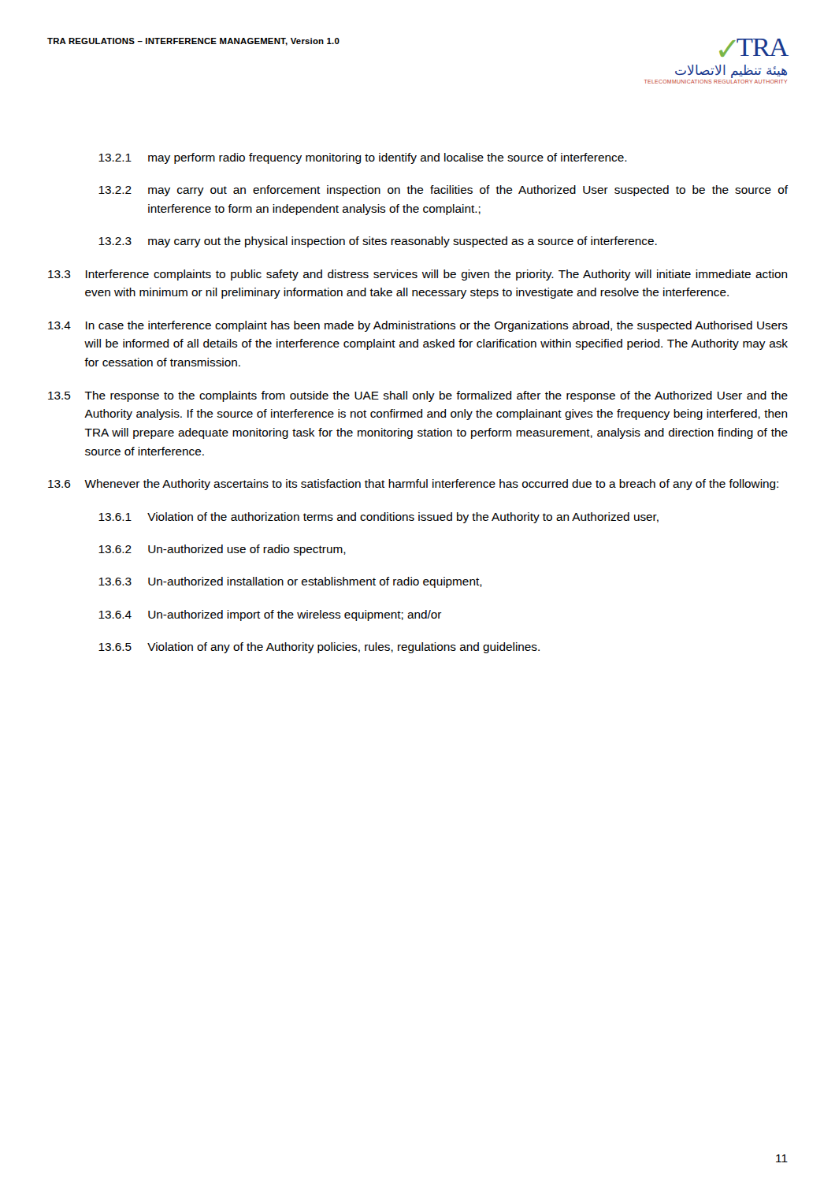TRA REGULATIONS – INTERFERENCE MANAGEMENT, Version 1.0
✓TRA
هيئة تنظيم الاتصالات
Telecommunications Regulatory Authority
13.2.1
may perform radio frequency monitoring to identify and localise the source of interference.
13.2.2
may carry out an enforcement inspection on the facilities of the Authorized User suspected to be the source of interference to form an independent analysis of the complaint.;
13.2.3
may carry out the physical inspection of sites reasonably suspected as a source of interference.
13.3
Interference complaints to public safety and distress services will be given the priority. The Authority will initiate immediate action even with minimum or nil preliminary information and take all necessary steps to investigate and resolve the interference.
13.4
In case the interference complaint has been made by Administrations or the Organizations abroad, the suspected Authorised Users will be informed of all details of the interference complaint and asked for clarification within specified period. The Authority may ask for cessation of transmission.
13.5
The response to the complaints from outside the UAE shall only be formalized after the response of the Authorized User and the Authority analysis. If the source of interference is not confirmed and only the complainant gives the frequency being interfered, then TRA will prepare adequate monitoring task for the monitoring station to perform measurement, analysis and direction finding of the source of interference.
13.6
Whenever the Authority ascertains to its satisfaction that harmful interference has occurred due to a breach of any of the following:
13.6.1
Violation of the authorization terms and conditions issued by the Authority to an Authorized user,
13.6.2
Un-authorized use of radio spectrum,
13.6.3
Un-authorized installation or establishment of radio equipment,
13.6.4
Un-authorized import of the wireless equipment; and/or
13.6.5
Violation of any of the Authority policies, rules, regulations and guidelines.
11